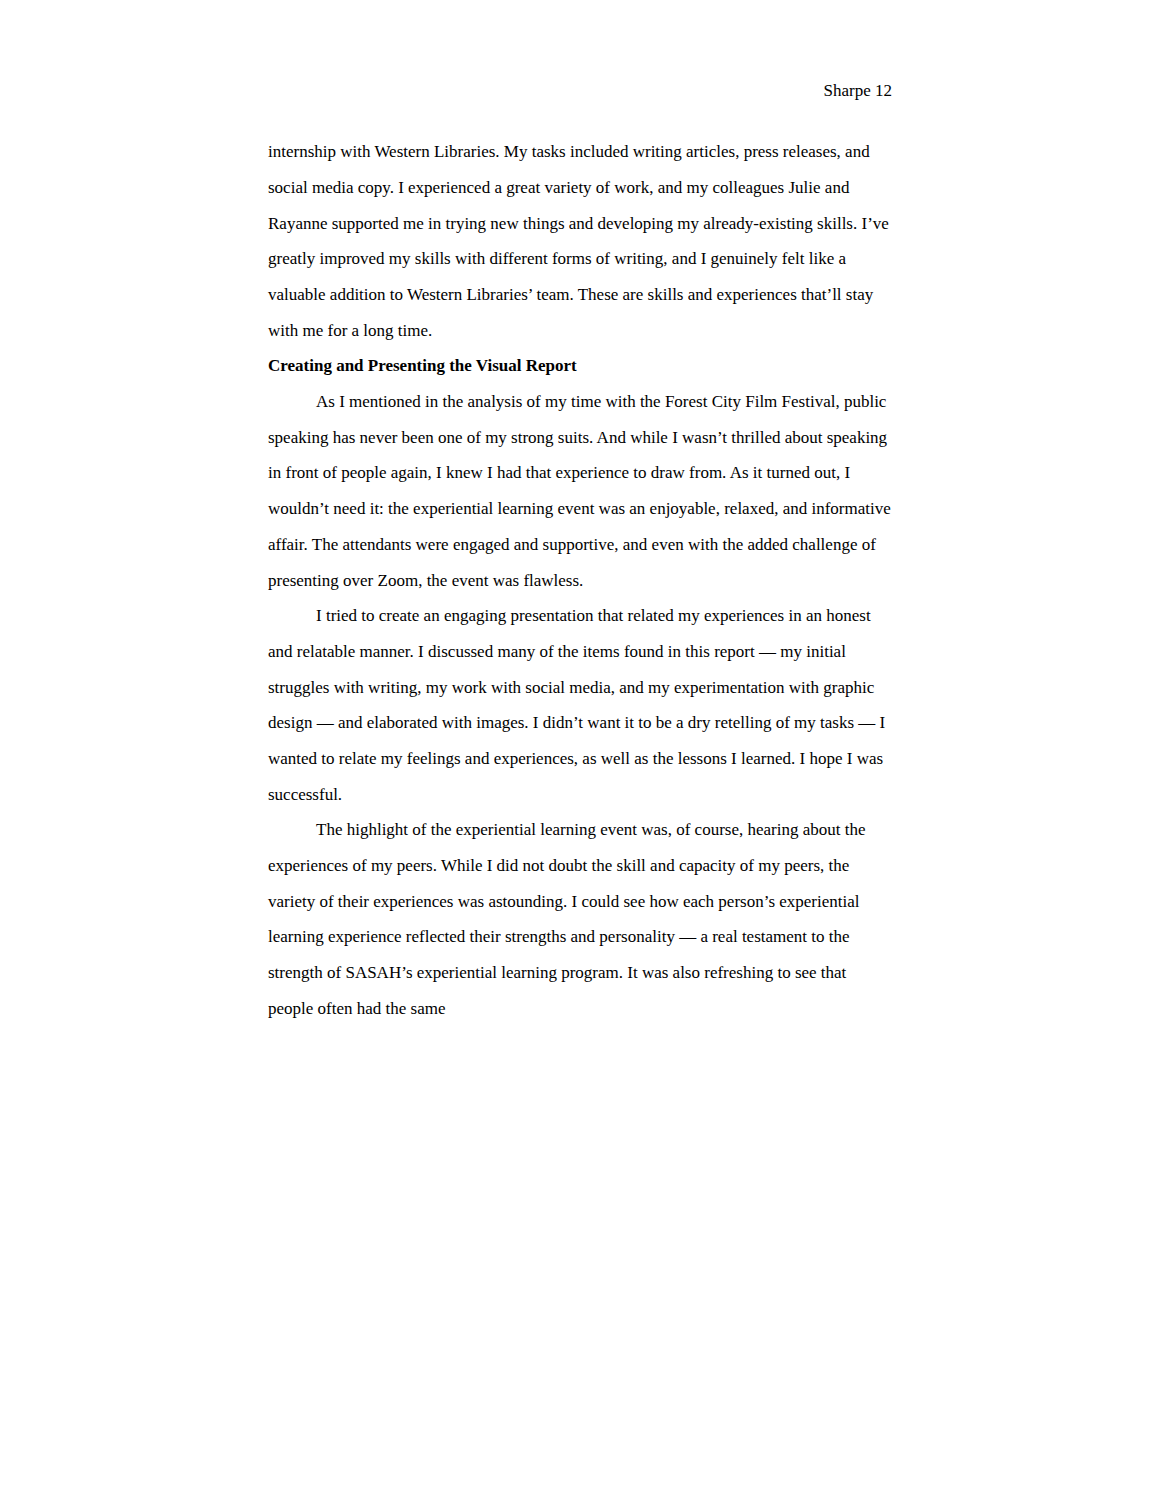Sharpe 12
internship with Western Libraries. My tasks included writing articles, press releases, and social media copy. I experienced a great variety of work, and my colleagues Julie and Rayanne supported me in trying new things and developing my already-existing skills. I’ve greatly improved my skills with different forms of writing, and I genuinely felt like a valuable addition to Western Libraries’ team. These are skills and experiences that’ll stay with me for a long time.
Creating and Presenting the Visual Report
As I mentioned in the analysis of my time with the Forest City Film Festival, public speaking has never been one of my strong suits. And while I wasn’t thrilled about speaking in front of people again, I knew I had that experience to draw from. As it turned out, I wouldn’t need it: the experiential learning event was an enjoyable, relaxed, and informative affair. The attendants were engaged and supportive, and even with the added challenge of presenting over Zoom, the event was flawless.
I tried to create an engaging presentation that related my experiences in an honest and relatable manner. I discussed many of the items found in this report — my initial struggles with writing, my work with social media, and my experimentation with graphic design — and elaborated with images. I didn’t want it to be a dry retelling of my tasks — I wanted to relate my feelings and experiences, as well as the lessons I learned. I hope I was successful.
The highlight of the experiential learning event was, of course, hearing about the experiences of my peers. While I did not doubt the skill and capacity of my peers, the variety of their experiences was astounding. I could see how each person’s experiential learning experience reflected their strengths and personality — a real testament to the strength of SASAH’s experiential learning program. It was also refreshing to see that people often had the same